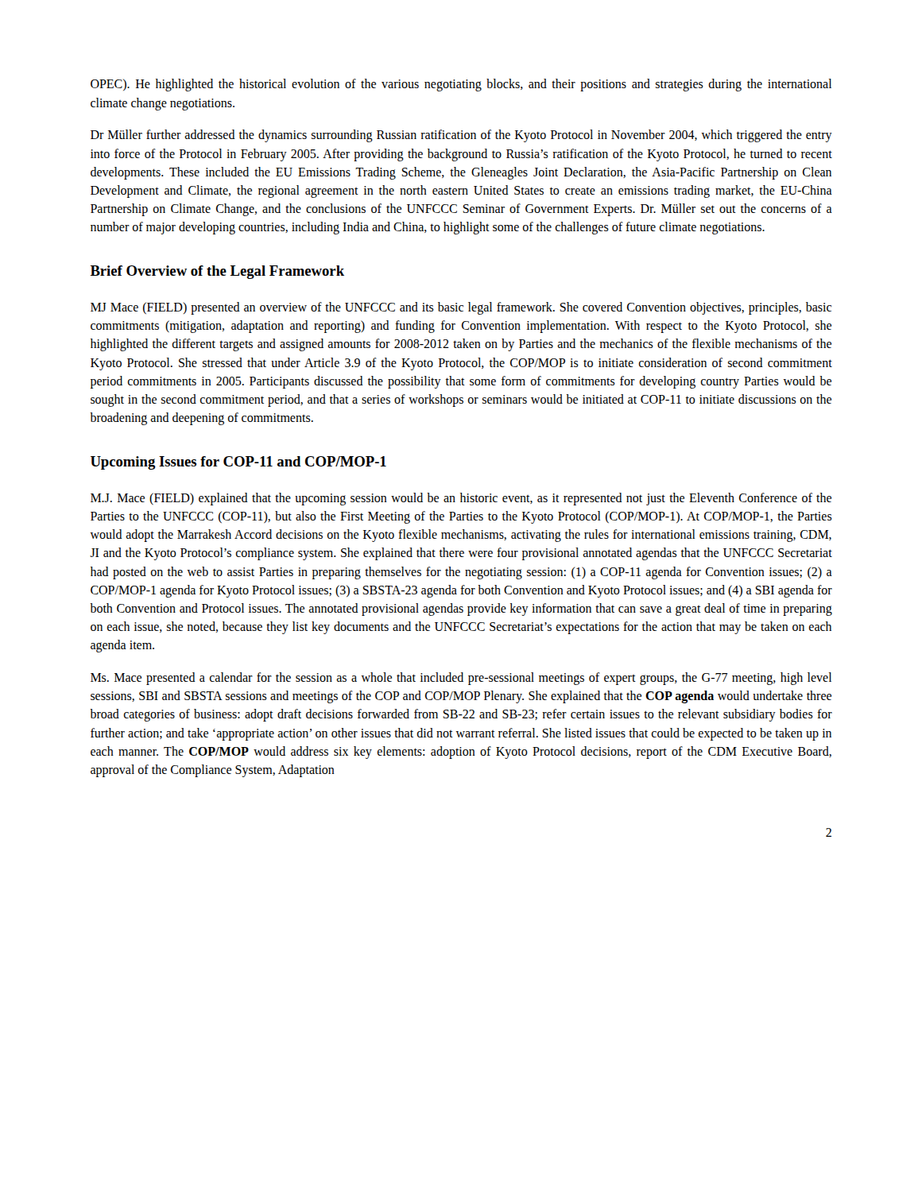OPEC). He highlighted the historical evolution of the various negotiating blocks, and their positions and strategies during the international climate change negotiations.
Dr Müller further addressed the dynamics surrounding Russian ratification of the Kyoto Protocol in November 2004, which triggered the entry into force of the Protocol in February 2005. After providing the background to Russia’s ratification of the Kyoto Protocol, he turned to recent developments. These included the EU Emissions Trading Scheme, the Gleneagles Joint Declaration, the Asia-Pacific Partnership on Clean Development and Climate, the regional agreement in the north eastern United States to create an emissions trading market, the EU-China Partnership on Climate Change, and the conclusions of the UNFCCC Seminar of Government Experts. Dr. Müller set out the concerns of a number of major developing countries, including India and China, to highlight some of the challenges of future climate negotiations.
Brief Overview of the Legal Framework
MJ Mace (FIELD) presented an overview of the UNFCCC and its basic legal framework. She covered Convention objectives, principles, basic commitments (mitigation, adaptation and reporting) and funding for Convention implementation. With respect to the Kyoto Protocol, she highlighted the different targets and assigned amounts for 2008-2012 taken on by Parties and the mechanics of the flexible mechanisms of the Kyoto Protocol. She stressed that under Article 3.9 of the Kyoto Protocol, the COP/MOP is to initiate consideration of second commitment period commitments in 2005. Participants discussed the possibility that some form of commitments for developing country Parties would be sought in the second commitment period, and that a series of workshops or seminars would be initiated at COP-11 to initiate discussions on the broadening and deepening of commitments.
Upcoming Issues for COP-11 and COP/MOP-1
M.J. Mace (FIELD) explained that the upcoming session would be an historic event, as it represented not just the Eleventh Conference of the Parties to the UNFCCC (COP-11), but also the First Meeting of the Parties to the Kyoto Protocol (COP/MOP-1). At COP/MOP-1, the Parties would adopt the Marrakesh Accord decisions on the Kyoto flexible mechanisms, activating the rules for international emissions training, CDM, JI and the Kyoto Protocol’s compliance system. She explained that there were four provisional annotated agendas that the UNFCCC Secretariat had posted on the web to assist Parties in preparing themselves for the negotiating session: (1) a COP-11 agenda for Convention issues; (2) a COP/MOP-1 agenda for Kyoto Protocol issues; (3) a SBSTA-23 agenda for both Convention and Kyoto Protocol issues; and (4) a SBI agenda for both Convention and Protocol issues. The annotated provisional agendas provide key information that can save a great deal of time in preparing on each issue, she noted, because they list key documents and the UNFCCC Secretariat’s expectations for the action that may be taken on each agenda item.
Ms. Mace presented a calendar for the session as a whole that included pre-sessional meetings of expert groups, the G-77 meeting, high level sessions, SBI and SBSTA sessions and meetings of the COP and COP/MOP Plenary. She explained that the COP agenda would undertake three broad categories of business: adopt draft decisions forwarded from SB-22 and SB-23; refer certain issues to the relevant subsidiary bodies for further action; and take ‘appropriate action’ on other issues that did not warrant referral. She listed issues that could be expected to be taken up in each manner. The COP/MOP would address six key elements: adoption of Kyoto Protocol decisions, report of the CDM Executive Board, approval of the Compliance System, Adaptation
2